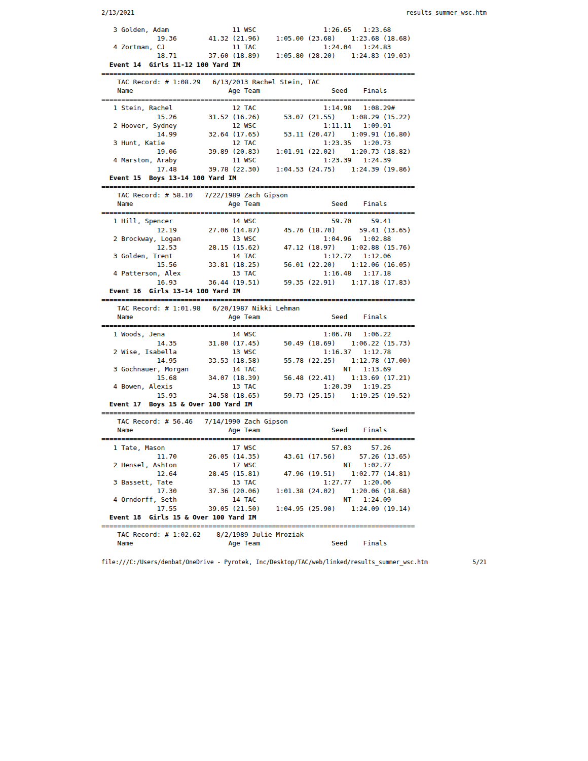2/13/2021 results_summer_wsc.htm
   3 Golden, Adam                11 WSC                 1:26.65   1:23.68
              19.36        41.32 (21.96)    1:05.00 (23.68)    1:23.68 (18.68)
   4 Zortman, CJ                 11 TAC                 1:24.04   1:24.83
              18.71        37.60 (18.89)    1:05.80 (28.20)    1:24.83 (19.03)
  Event 14  Girls 11-12 100 Yard IM
===============================================================================
    TAC Record: # 1:08.29   6/13/2013 Rachel Stein, TAC
    Name                        Age Team                  Seed    Finals
===============================================================================
   1 Stein, Rachel               12 TAC                 1:14.98   1:08.29#
              15.26        31.52 (16.26)      53.07 (21.55)    1:08.29 (15.22)
   2 Hoover, Sydney              12 WSC                 1:11.11   1:09.91
              14.99        32.64 (17.65)      53.11 (20.47)    1:09.91 (16.80)
   3 Hunt, Katie                 12 TAC                 1:23.35   1:20.73
              19.06        39.89 (20.83)    1:01.91 (22.02)    1:20.73 (18.82)
   4 Marston, Araby              11 WSC                 1:23.39   1:24.39
              17.48        39.78 (22.30)    1:04.53 (24.75)    1:24.39 (19.86)
  Event 15  Boys 13-14 100 Yard IM
===============================================================================
    TAC Record: # 58.10   7/22/1989 Zach Gipson
    Name                        Age Team                  Seed    Finals
===============================================================================
   1 Hill, Spencer               14 WSC                   59.70     59.41
              12.19        27.06 (14.87)      45.76 (18.70)      59.41 (13.65)
   2 Brockway, Logan             13 WSC                 1:04.96   1:02.88
              12.53        28.15 (15.62)      47.12 (18.97)    1:02.88 (15.76)
   3 Golden, Trent               14 TAC                 1:12.72   1:12.06
              15.56        33.81 (18.25)      56.01 (22.20)    1:12.06 (16.05)
   4 Patterson, Alex             13 TAC                 1:16.48   1:17.18
              16.93        36.44 (19.51)      59.35 (22.91)    1:17.18 (17.83)
  Event 16  Girls 13-14 100 Yard IM
===============================================================================
    TAC Record: # 1:01.98   6/20/1987 Nikki Lehman
    Name                        Age Team                  Seed    Finals
===============================================================================
   1 Woods, Jena                 14 WSC                 1:06.78   1:06.22
              14.35        31.80 (17.45)      50.49 (18.69)    1:06.22 (15.73)
   2 Wise, Isabella              13 WSC                 1:16.37   1:12.78
              14.95        33.53 (18.58)      55.78 (22.25)    1:12.78 (17.00)
   3 Gochnauer, Morgan           14 TAC                      NT   1:13.69
              15.68        34.07 (18.39)      56.48 (22.41)    1:13.69 (17.21)
   4 Bowen, Alexis               13 TAC                 1:20.39   1:19.25
              15.93        34.58 (18.65)      59.73 (25.15)    1:19.25 (19.52)
  Event 17  Boys 15 & Over 100 Yard IM
===============================================================================
    TAC Record: # 56.46   7/14/1990 Zach Gipson
    Name                        Age Team                  Seed    Finals
===============================================================================
   1 Tate, Mason                 17 WSC                   57.03     57.26
              11.70        26.05 (14.35)      43.61 (17.56)      57.26 (13.65)
   2 Hensel, Ashton              17 WSC                      NT   1:02.77
              12.64        28.45 (15.81)      47.96 (19.51)    1:02.77 (14.81)
   3 Bassett, Tate               13 TAC                 1:27.77   1:20.06
              17.30        37.36 (20.06)    1:01.38 (24.02)    1:20.06 (18.68)
   4 Orndorff, Seth              14 TAC                      NT   1:24.09
              17.55        39.05 (21.50)    1:04.95 (25.90)    1:24.09 (19.14)
  Event 18  Girls 15 & Over 100 Yard IM
===============================================================================
    TAC Record: # 1:02.62    8/2/1989 Julie Mroziak
    Name                        Age Team                  Seed    Finals
file:///C:/Users/denbat/OneDrive - Pyrotek, Inc/Desktop/TAC/web/linked/results_summer_wsc.htm 5/21